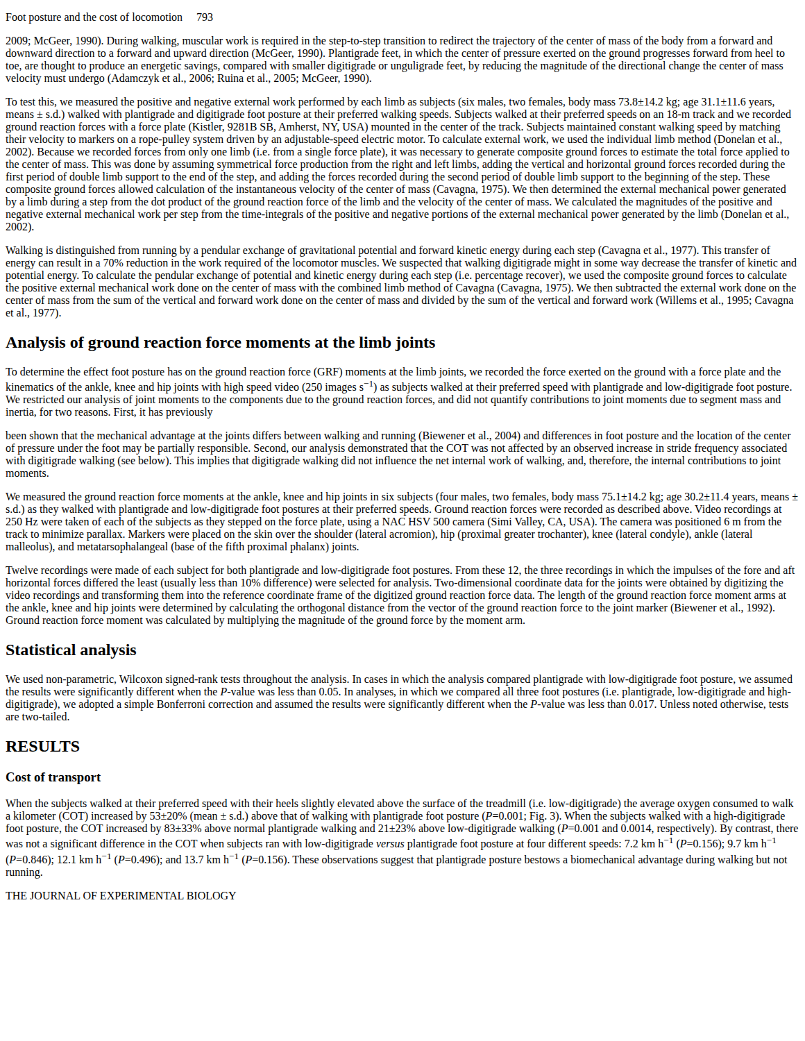Foot posture and the cost of locomotion 793
2009; McGeer, 1990). During walking, muscular work is required in the step-to-step transition to redirect the trajectory of the center of mass of the body from a forward and downward direction to a forward and upward direction (McGeer, 1990). Plantigrade feet, in which the center of pressure exerted on the ground progresses forward from heel to toe, are thought to produce an energetic savings, compared with smaller digitigrade or unguligrade feet, by reducing the magnitude of the directional change the center of mass velocity must undergo (Adamczyk et al., 2006; Ruina et al., 2005; McGeer, 1990).
To test this, we measured the positive and negative external work performed by each limb as subjects (six males, two females, body mass 73.8±14.2 kg; age 31.1±11.6 years, means ± s.d.) walked with plantigrade and digitigrade foot posture at their preferred walking speeds. Subjects walked at their preferred speeds on an 18-m track and we recorded ground reaction forces with a force plate (Kistler, 9281B SB, Amherst, NY, USA) mounted in the center of the track. Subjects maintained constant walking speed by matching their velocity to markers on a rope-pulley system driven by an adjustable-speed electric motor. To calculate external work, we used the individual limb method (Donelan et al., 2002). Because we recorded forces from only one limb (i.e. from a single force plate), it was necessary to generate composite ground forces to estimate the total force applied to the center of mass. This was done by assuming symmetrical force production from the right and left limbs, adding the vertical and horizontal ground forces recorded during the first period of double limb support to the end of the step, and adding the forces recorded during the second period of double limb support to the beginning of the step. These composite ground forces allowed calculation of the instantaneous velocity of the center of mass (Cavagna, 1975). We then determined the external mechanical power generated by a limb during a step from the dot product of the ground reaction force of the limb and the velocity of the center of mass. We calculated the magnitudes of the positive and negative external mechanical work per step from the time-integrals of the positive and negative portions of the external mechanical power generated by the limb (Donelan et al., 2002).
Walking is distinguished from running by a pendular exchange of gravitational potential and forward kinetic energy during each step (Cavagna et al., 1977). This transfer of energy can result in a 70% reduction in the work required of the locomotor muscles. We suspected that walking digitigrade might in some way decrease the transfer of kinetic and potential energy. To calculate the pendular exchange of potential and kinetic energy during each step (i.e. percentage recover), we used the composite ground forces to calculate the positive external mechanical work done on the center of mass with the combined limb method of Cavagna (Cavagna, 1975). We then subtracted the external work done on the center of mass from the sum of the vertical and forward work done on the center of mass and divided by the sum of the vertical and forward work (Willems et al., 1995; Cavagna et al., 1977).
Analysis of ground reaction force moments at the limb joints
To determine the effect foot posture has on the ground reaction force (GRF) moments at the limb joints, we recorded the force exerted on the ground with a force plate and the kinematics of the ankle, knee and hip joints with high speed video (250 images s−1) as subjects walked at their preferred speed with plantigrade and low-digitigrade foot posture. We restricted our analysis of joint moments to the components due to the ground reaction forces, and did not quantify contributions to joint moments due to segment mass and inertia, for two reasons. First, it has previously
been shown that the mechanical advantage at the joints differs between walking and running (Biewener et al., 2004) and differences in foot posture and the location of the center of pressure under the foot may be partially responsible. Second, our analysis demonstrated that the COT was not affected by an observed increase in stride frequency associated with digitigrade walking (see below). This implies that digitigrade walking did not influence the net internal work of walking, and, therefore, the internal contributions to joint moments.
We measured the ground reaction force moments at the ankle, knee and hip joints in six subjects (four males, two females, body mass 75.1±14.2 kg; age 30.2±11.4 years, means ± s.d.) as they walked with plantigrade and low-digitigrade foot postures at their preferred speeds. Ground reaction forces were recorded as described above. Video recordings at 250 Hz were taken of each of the subjects as they stepped on the force plate, using a NAC HSV 500 camera (Simi Valley, CA, USA). The camera was positioned 6 m from the track to minimize parallax. Markers were placed on the skin over the shoulder (lateral acromion), hip (proximal greater trochanter), knee (lateral condyle), ankle (lateral malleolus), and metatarsophalangeal (base of the fifth proximal phalanx) joints.
Twelve recordings were made of each subject for both plantigrade and low-digitigrade foot postures. From these 12, the three recordings in which the impulses of the fore and aft horizontal forces differed the least (usually less than 10% difference) were selected for analysis. Two-dimensional coordinate data for the joints were obtained by digitizing the video recordings and transforming them into the reference coordinate frame of the digitized ground reaction force data. The length of the ground reaction force moment arms at the ankle, knee and hip joints were determined by calculating the orthogonal distance from the vector of the ground reaction force to the joint marker (Biewener et al., 1992). Ground reaction force moment was calculated by multiplying the magnitude of the ground force by the moment arm.
Statistical analysis
We used non-parametric, Wilcoxon signed-rank tests throughout the analysis. In cases in which the analysis compared plantigrade with low-digitigrade foot posture, we assumed the results were significantly different when the P-value was less than 0.05. In analyses, in which we compared all three foot postures (i.e. plantigrade, low-digitigrade and high-digitigrade), we adopted a simple Bonferroni correction and assumed the results were significantly different when the P-value was less than 0.017. Unless noted otherwise, tests are two-tailed.
RESULTS
Cost of transport
When the subjects walked at their preferred speed with their heels slightly elevated above the surface of the treadmill (i.e. low-digitigrade) the average oxygen consumed to walk a kilometer (COT) increased by 53±20% (mean ± s.d.) above that of walking with plantigrade foot posture (P=0.001; Fig. 3). When the subjects walked with a high-digitigrade foot posture, the COT increased by 83±33% above normal plantigrade walking and 21±23% above low-digitigrade walking (P=0.001 and 0.0014, respectively). By contrast, there was not a significant difference in the COT when subjects ran with low-digitigrade versus plantigrade foot posture at four different speeds: 7.2 km h−1 (P=0.156); 9.7 km h−1 (P=0.846); 12.1 km h−1 (P=0.496); and 13.7 km h−1 (P=0.156). These observations suggest that plantigrade posture bestows a biomechanical advantage during walking but not running.
THE JOURNAL OF EXPERIMENTAL BIOLOGY